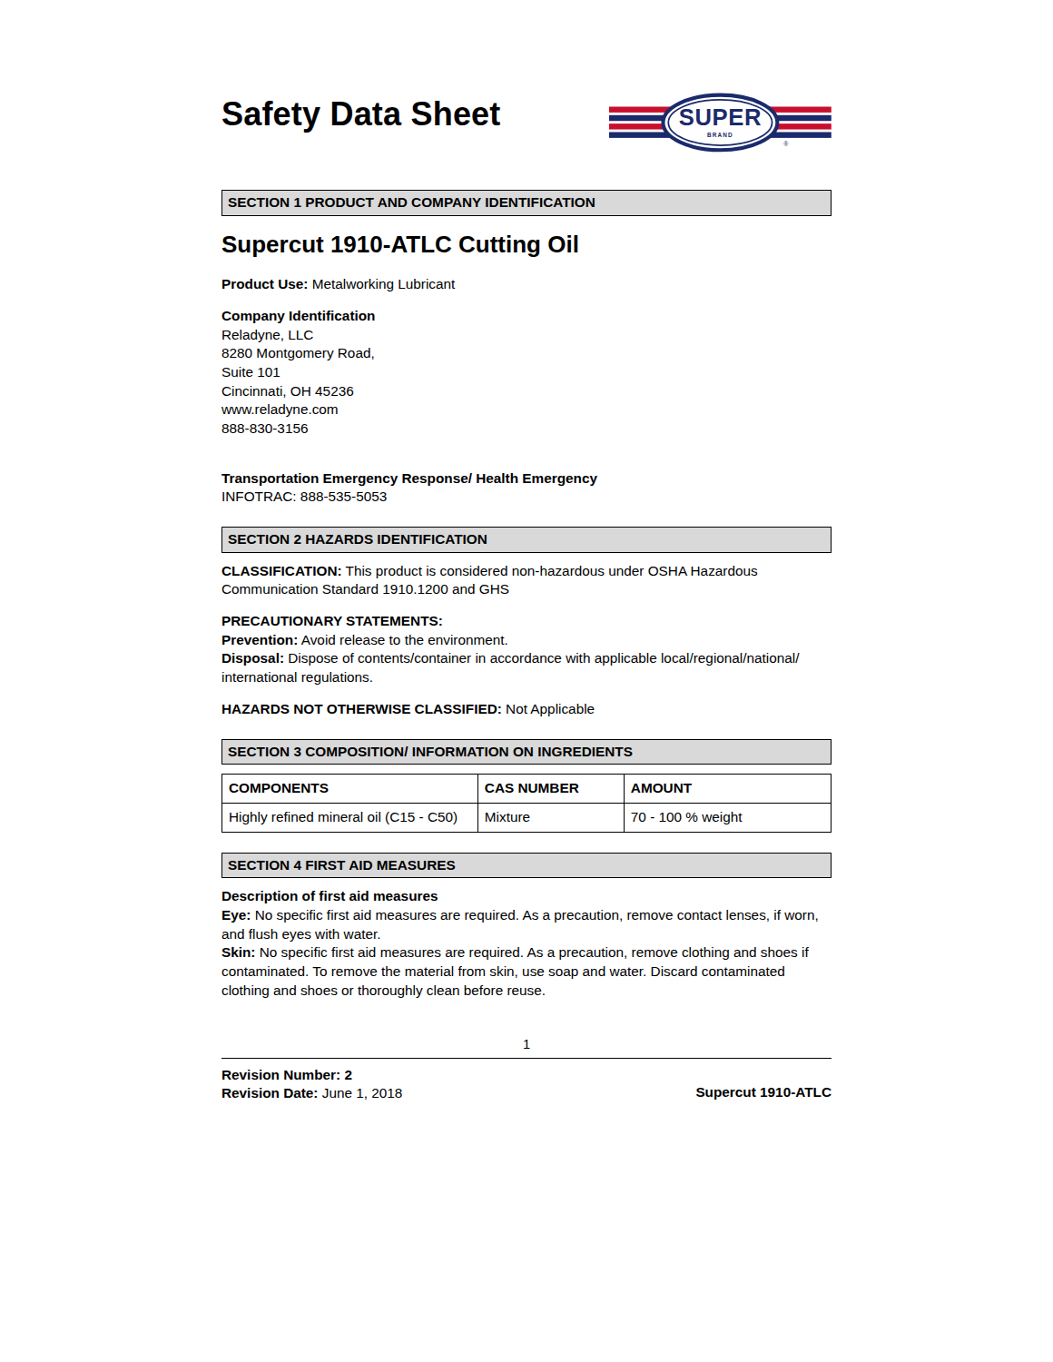Safety Data Sheet
SUPER Brand SUPER BRAND ®
SECTION 1 PRODUCT AND COMPANY IDENTIFICATION
Supercut 1910-ATLC Cutting Oil
Product Use: Metalworking Lubricant
Company Identification
Reladyne, LLC
8280 Montgomery Road,
Suite 101
Cincinnati, OH 45236
www.reladyne.com
888-830-3156
Transportation Emergency Response/ Health Emergency
INFOTRAC: 888-535-5053
SECTION 2 HAZARDS IDENTIFICATION
CLASSIFICATION: This product is considered non-hazardous under OSHA Hazardous Communication Standard 1910.1200 and GHS
PRECAUTIONARY STATEMENTS:
Prevention: Avoid release to the environment.
Disposal: Dispose of contents/container in accordance with applicable local/regional/national/
international regulations.
HAZARDS NOT OTHERWISE CLASSIFIED: Not Applicable
SECTION 3 COMPOSITION/ INFORMATION ON INGREDIENTS
| COMPONENTS | CAS NUMBER | AMOUNT |
| --- | --- | --- |
| Highly refined mineral oil (C15 - C50) | Mixture | 70 - 100 % weight |
SECTION 4 FIRST AID MEASURES
Description of first aid measures
Eye: No specific first aid measures are required. As a precaution, remove contact lenses, if worn, and flush eyes with water.
Skin: No specific first aid measures are required. As a precaution, remove clothing and shoes if contaminated. To remove the material from skin, use soap and water. Discard contaminated clothing and shoes or thoroughly clean before reuse.
1
Revision Number: 2
Revision Date: June 1, 2018
Supercut 1910-ATLC